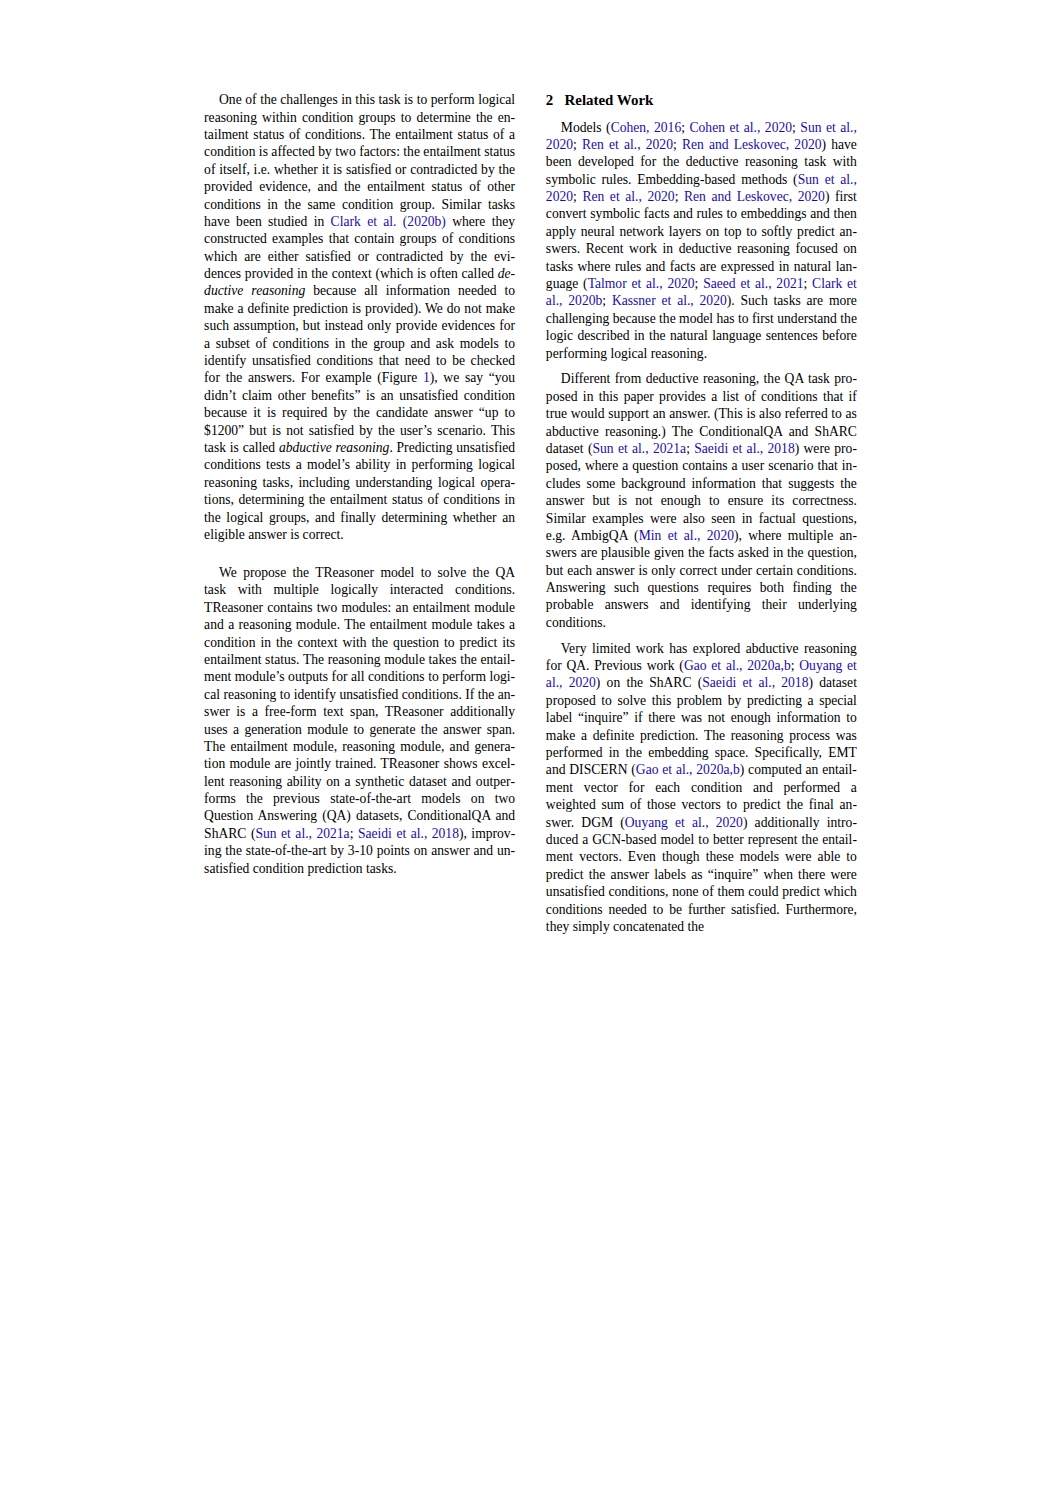One of the challenges in this task is to perform logical reasoning within condition groups to determine the entailment status of conditions. The entailment status of a condition is affected by two factors: the entailment status of itself, i.e. whether it is satisfied or contradicted by the provided evidence, and the entailment status of other conditions in the same condition group. Similar tasks have been studied in Clark et al. (2020b) where they constructed examples that contain groups of conditions which are either satisfied or contradicted by the evidences provided in the context (which is often called deductive reasoning because all information needed to make a definite prediction is provided). We do not make such assumption, but instead only provide evidences for a subset of conditions in the group and ask models to identify unsatisfied conditions that need to be checked for the answers. For example (Figure 1), we say “you didn’t claim other benefits” is an unsatisfied condition because it is required by the candidate answer “up to $1200” but is not satisfied by the user’s scenario. This task is called abductive reasoning. Predicting unsatisfied conditions tests a model’s ability in performing logical reasoning tasks, including understanding logical operations, determining the entailment status of conditions in the logical groups, and finally determining whether an eligible answer is correct.
We propose the TReasoner model to solve the QA task with multiple logically interacted conditions. TReasoner contains two modules: an entailment module and a reasoning module. The entailment module takes a condition in the context with the question to predict its entailment status. The reasoning module takes the entailment module’s outputs for all conditions to perform logical reasoning to identify unsatisfied conditions. If the answer is a free-form text span, TReasoner additionally uses a generation module to generate the answer span. The entailment module, reasoning module, and generation module are jointly trained. TReasoner shows excellent reasoning ability on a synthetic dataset and outperforms the previous state-of-the-art models on two Question Answering (QA) datasets, ConditionalQA and ShARC (Sun et al., 2021a; Saeidi et al., 2018), improving the state-of-the-art by 3-10 points on answer and unsatisfied condition prediction tasks.
2 Related Work
Models (Cohen, 2016; Cohen et al., 2020; Sun et al., 2020; Ren et al., 2020; Ren and Leskovec, 2020) have been developed for the deductive reasoning task with symbolic rules. Embedding-based methods (Sun et al., 2020; Ren et al., 2020; Ren and Leskovec, 2020) first convert symbolic facts and rules to embeddings and then apply neural network layers on top to softly predict answers. Recent work in deductive reasoning focused on tasks where rules and facts are expressed in natural language (Talmor et al., 2020; Saeed et al., 2021; Clark et al., 2020b; Kassner et al., 2020). Such tasks are more challenging because the model has to first understand the logic described in the natural language sentences before performing logical reasoning.
Different from deductive reasoning, the QA task proposed in this paper provides a list of conditions that if true would support an answer. (This is also referred to as abductive reasoning.) The ConditionalQA and ShARC dataset (Sun et al., 2021a; Saeidi et al., 2018) were proposed, where a question contains a user scenario that includes some background information that suggests the answer but is not enough to ensure its correctness. Similar examples were also seen in factual questions, e.g. AmbigQA (Min et al., 2020), where multiple answers are plausible given the facts asked in the question, but each answer is only correct under certain conditions. Answering such questions requires both finding the probable answers and identifying their underlying conditions.
Very limited work has explored abductive reasoning for QA. Previous work (Gao et al., 2020a,b; Ouyang et al., 2020) on the ShARC (Saeidi et al., 2018) dataset proposed to solve this problem by predicting a special label “inquire” if there was not enough information to make a definite prediction. The reasoning process was performed in the embedding space. Specifically, EMT and DISCERN (Gao et al., 2020a,b) computed an entailment vector for each condition and performed a weighted sum of those vectors to predict the final answer. DGM (Ouyang et al., 2020) additionally introduced a GCN-based model to better represent the entailment vectors. Even though these models were able to predict the answer labels as “inquire” when there were unsatisfied conditions, none of them could predict which conditions needed to be further satisfied. Furthermore, they simply concatenated the